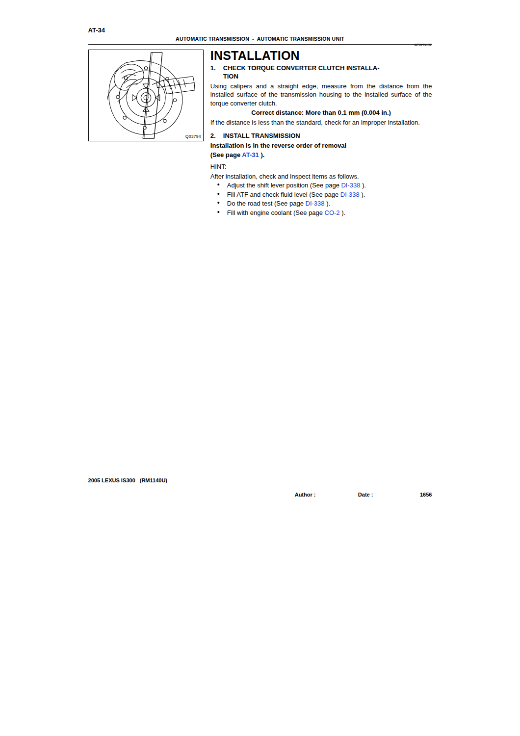AT-34
AUTOMATIC TRANSMISSION-AUTOMATIC TRANSMISSION UNIT
Q03794
AT0HV-02
INSTALLATION
1.
CHECK TORQUE CONVERTER CLUTCH INSTALLA-
TION
Using calipers and a straight edge, measure from the distance from the installed surface of the transmission housing to the installed surface of the torque converter clutch.
Correct distance: More than 0.1 mm (0.004 in.)
If the distance is less than the standard, check for an improper installation.
2.
INSTALL TRANSMISSION
Installation is in the reverse order of removal
(See page AT-31 ).
HINT:
After installation, check and inspect items as follows.
Adjust the shift lever position (See page DI-338 ).
Fill ATF and check fluid level (See page DI-338 ).
Do the road test (See page DI-338 ).
Fill with engine coolant (See page CO-2 ).
2005 LEXUS IS300 (RM1140U)
Author : Date : 1656